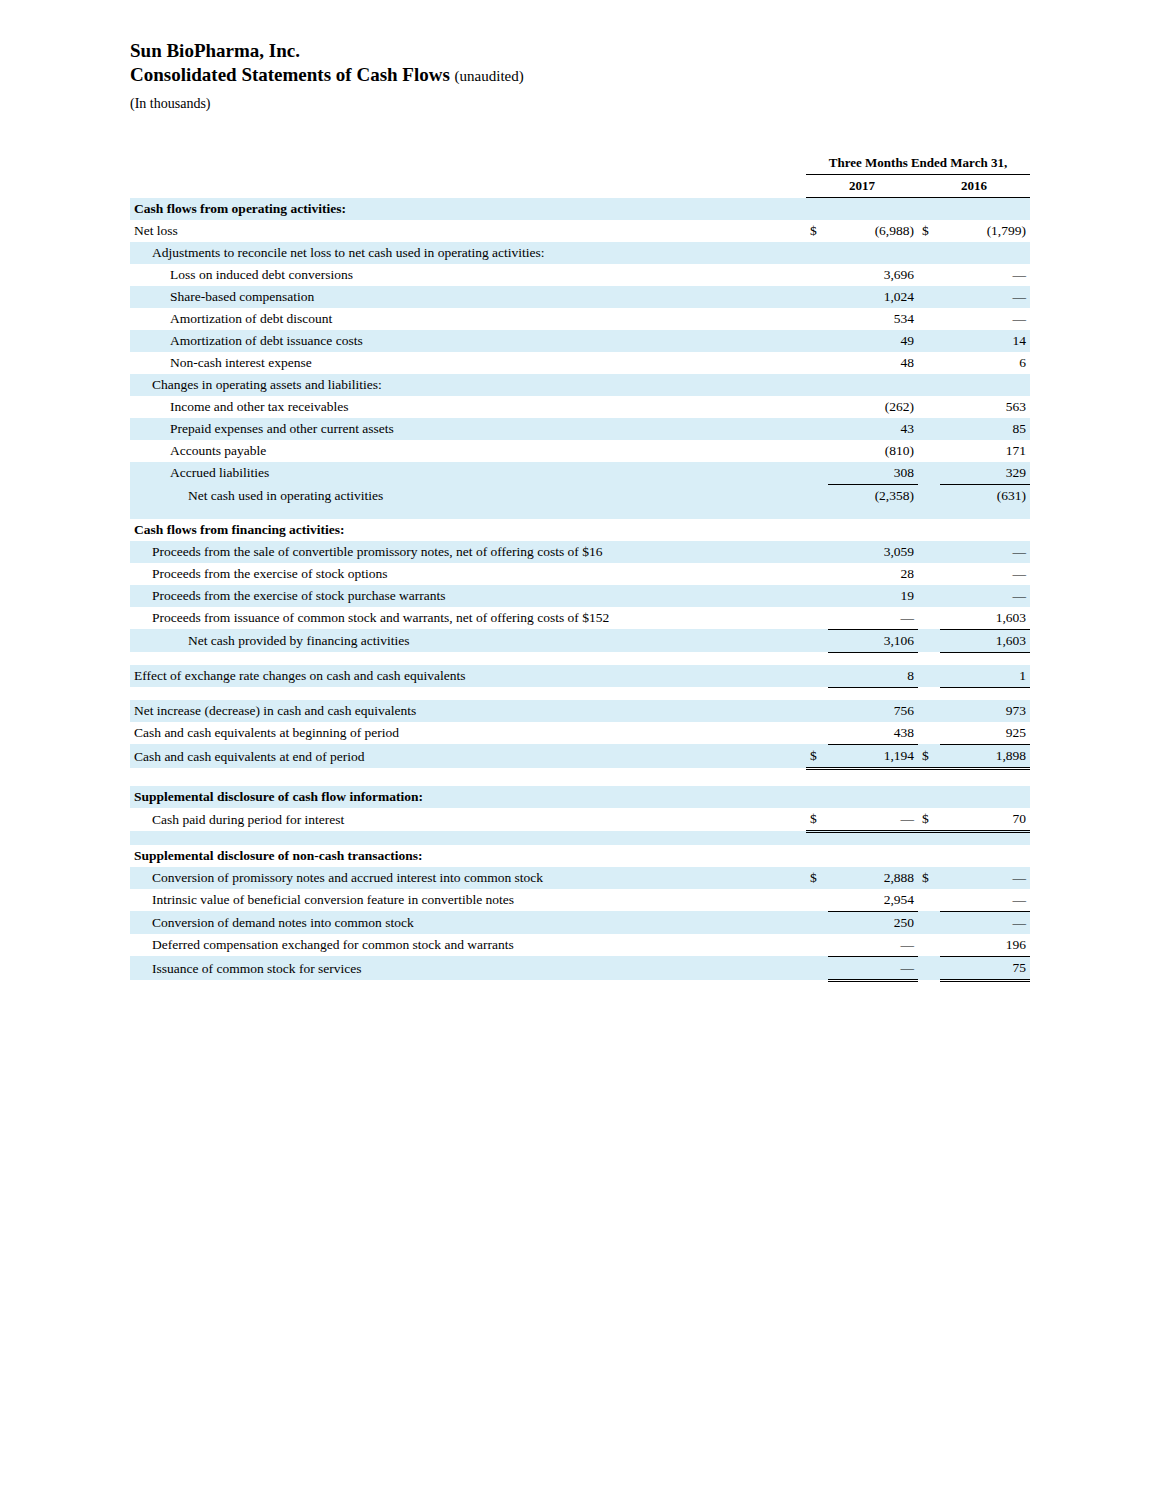Sun BioPharma, Inc.
Consolidated Statements of Cash Flows (unaudited)
(In thousands)
| | Three Months Ended March 31, |
| | 2017 | 2016 |
| Cash flows from operating activities: | | | | |
| Net loss | $ | (6,988) | $ | (1,799) |
| Adjustments to reconcile net loss to net cash used in operating activities: | | | | |
| Loss on induced debt conversions | | 3,696 | | — |
| Share-based compensation | | 1,024 | | — |
| Amortization of debt discount | | 534 | | — |
| Amortization of debt issuance costs | | 49 | | 14 |
| Non-cash interest expense | | 48 | | 6 |
| Changes in operating assets and liabilities: | | | | |
| Income and other tax receivables | | (262) | | 563 |
| Prepaid expenses and other current assets | | 43 | | 85 |
| Accounts payable | | (810) | | 171 |
| Accrued liabilities | | 308 | | 329 |
| Net cash used in operating activities | | (2,358) | | (631) |
| Cash flows from financing activities: | | | | |
| Proceeds from the sale of convertible promissory notes, net of offering costs of $16 | | 3,059 | | — |
| Proceeds from the exercise of stock options | | 28 | | — |
| Proceeds from the exercise of stock purchase warrants | | 19 | | — |
| Proceeds from issuance of common stock and warrants, net of offering costs of $152 | | — | | 1,603 |
| Net cash provided by financing activities | | 3,106 | | 1,603 |
| Effect of exchange rate changes on cash and cash equivalents | | 8 | | 1 |
| Net increase (decrease) in cash and cash equivalents | | 756 | | 973 |
| Cash and cash equivalents at beginning of period | | 438 | | 925 |
| Cash and cash equivalents at end of period | $ | 1,194 | $ | 1,898 |
| Supplemental disclosure of cash flow information: | | | | |
| Cash paid during period for interest | $ | — | $ | 70 |
| Supplemental disclosure of non-cash transactions: | | | | |
| Conversion of promissory notes and accrued interest into common stock | $ | 2,888 | $ | — |
| Intrinsic value of beneficial conversion feature in convertible notes | | 2,954 | | — |
| Conversion of demand notes into common stock | | 250 | | — |
| Deferred compensation exchanged for common stock and warrants | | — | | 196 |
| Issuance of common stock for services | | — | | 75 |